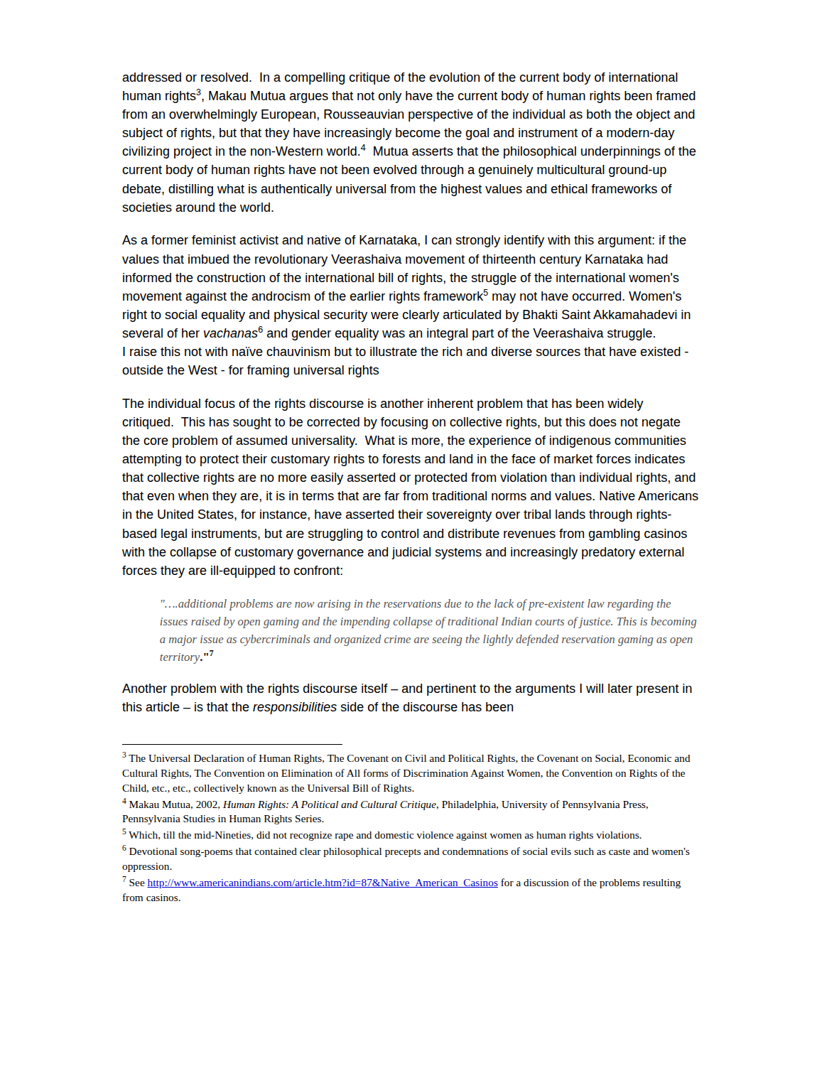addressed or resolved. In a compelling critique of the evolution of the current body of international human rights3, Makau Mutua argues that not only have the current body of human rights been framed from an overwhelmingly European, Rousseauvian perspective of the individual as both the object and subject of rights, but that they have increasingly become the goal and instrument of a modern-day civilizing project in the non-Western world.4 Mutua asserts that the philosophical underpinnings of the current body of human rights have not been evolved through a genuinely multicultural ground-up debate, distilling what is authentically universal from the highest values and ethical frameworks of societies around the world.
As a former feminist activist and native of Karnataka, I can strongly identify with this argument: if the values that imbued the revolutionary Veerashaiva movement of thirteenth century Karnataka had informed the construction of the international bill of rights, the struggle of the international women's movement against the androcism of the earlier rights framework5 may not have occurred. Women's right to social equality and physical security were clearly articulated by Bhakti Saint Akkamahadevi in several of her vachanas6 and gender equality was an integral part of the Veerashaiva struggle.
I raise this not with naïve chauvinism but to illustrate the rich and diverse sources that have existed - outside the West - for framing universal rights
The individual focus of the rights discourse is another inherent problem that has been widely critiqued. This has sought to be corrected by focusing on collective rights, but this does not negate the core problem of assumed universality. What is more, the experience of indigenous communities attempting to protect their customary rights to forests and land in the face of market forces indicates that collective rights are no more easily asserted or protected from violation than individual rights, and that even when they are, it is in terms that are far from traditional norms and values. Native Americans in the United States, for instance, have asserted their sovereignty over tribal lands through rights-based legal instruments, but are struggling to control and distribute revenues from gambling casinos with the collapse of customary governance and judicial systems and increasingly predatory external forces they are ill-equipped to confront:
"….additional problems are now arising in the reservations due to the lack of pre-existent law regarding the issues raised by open gaming and the impending collapse of traditional Indian courts of justice. This is becoming a major issue as cybercriminals and organized crime are seeing the lightly defended reservation gaming as open territory."7
Another problem with the rights discourse itself – and pertinent to the arguments I will later present in this article – is that the responsibilities side of the discourse has been
3 The Universal Declaration of Human Rights, The Covenant on Civil and Political Rights, the Covenant on Social, Economic and Cultural Rights, The Convention on Elimination of All forms of Discrimination Against Women, the Convention on Rights of the Child, etc., etc., collectively known as the Universal Bill of Rights.
4 Makau Mutua, 2002, Human Rights: A Political and Cultural Critique, Philadelphia, University of Pennsylvania Press, Pennsylvania Studies in Human Rights Series.
5 Which, till the mid-Nineties, did not recognize rape and domestic violence against women as human rights violations.
6 Devotional song-poems that contained clear philosophical precepts and condemnations of social evils such as caste and women's oppression.
7 See http://www.americanindians.com/article.htm?id=87&Native_American_Casinos for a discussion of the problems resulting from casinos.